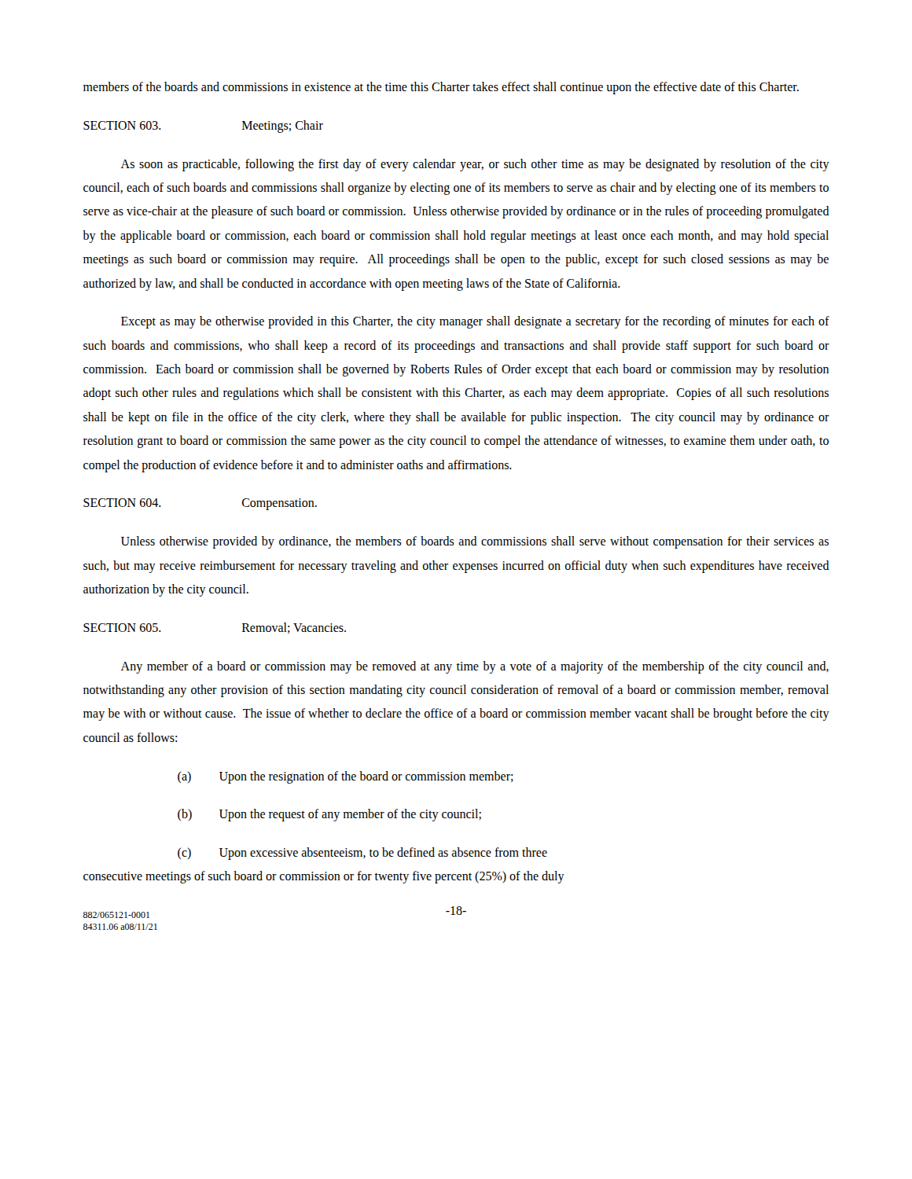members of the boards and commissions in existence at the time this Charter takes effect shall continue upon the effective date of this Charter.
SECTION 603. Meetings; Chair
As soon as practicable, following the first day of every calendar year, or such other time as may be designated by resolution of the city council, each of such boards and commissions shall organize by electing one of its members to serve as chair and by electing one of its members to serve as vice-chair at the pleasure of such board or commission. Unless otherwise provided by ordinance or in the rules of proceeding promulgated by the applicable board or commission, each board or commission shall hold regular meetings at least once each month, and may hold special meetings as such board or commission may require. All proceedings shall be open to the public, except for such closed sessions as may be authorized by law, and shall be conducted in accordance with open meeting laws of the State of California.
Except as may be otherwise provided in this Charter, the city manager shall designate a secretary for the recording of minutes for each of such boards and commissions, who shall keep a record of its proceedings and transactions and shall provide staff support for such board or commission. Each board or commission shall be governed by Roberts Rules of Order except that each board or commission may by resolution adopt such other rules and regulations which shall be consistent with this Charter, as each may deem appropriate. Copies of all such resolutions shall be kept on file in the office of the city clerk, where they shall be available for public inspection. The city council may by ordinance or resolution grant to board or commission the same power as the city council to compel the attendance of witnesses, to examine them under oath, to compel the production of evidence before it and to administer oaths and affirmations.
SECTION 604. Compensation.
Unless otherwise provided by ordinance, the members of boards and commissions shall serve without compensation for their services as such, but may receive reimbursement for necessary traveling and other expenses incurred on official duty when such expenditures have received authorization by the city council.
SECTION 605. Removal; Vacancies.
Any member of a board or commission may be removed at any time by a vote of a majority of the membership of the city council and, notwithstanding any other provision of this section mandating city council consideration of removal of a board or commission member, removal may be with or without cause. The issue of whether to declare the office of a board or commission member vacant shall be brought before the city council as follows:
(a) Upon the resignation of the board or commission member;
(b) Upon the request of any member of the city council;
(c) Upon excessive absenteeism, to be defined as absence from three
consecutive meetings of such board or commission or for twenty five percent (25%) of the duly
882/065121-0001
84311.06 a08/11/21
-18-